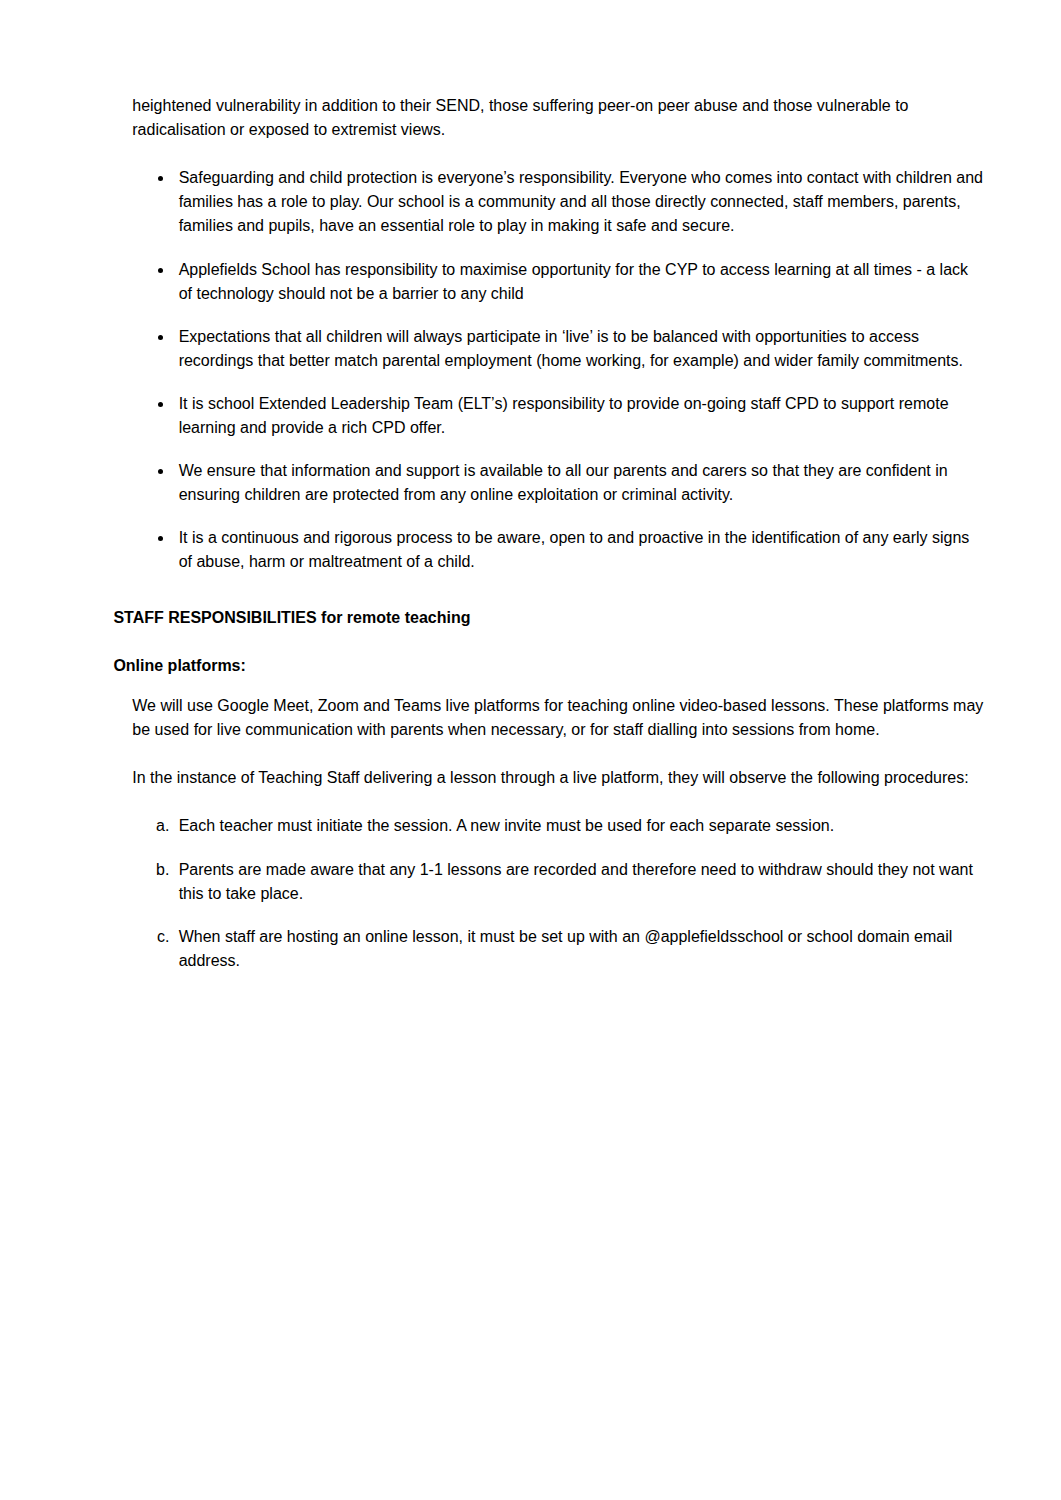heightened vulnerability in addition to their SEND, those suffering peer-on peer abuse and those vulnerable to radicalisation or exposed to extremist views.
Safeguarding and child protection is everyone’s responsibility. Everyone who comes into contact with children and families has a role to play. Our school is a community and all those directly connected, staff members, parents, families and pupils, have an essential role to play in making it safe and secure.
Applefields School has responsibility to maximise opportunity for the CYP to access learning at all times - a lack of technology should not be a barrier to any child
Expectations that all children will always participate in ‘live’ is to be balanced with opportunities to access recordings that better match parental employment (home working, for example) and wider family commitments.
It is school Extended Leadership Team (ELT’s) responsibility to provide on-going staff CPD to support remote learning and provide a rich CPD offer.
We ensure that information and support is available to all our parents and carers so that they are confident in ensuring children are protected from any online exploitation or criminal activity.
It is a continuous and rigorous process to be aware, open to and proactive in the identification of any early signs of abuse, harm or maltreatment of a child.
STAFF RESPONSIBILITIES for remote teaching
Online platforms:
We will use Google Meet, Zoom and Teams live platforms for teaching online video-based lessons. These platforms may be used for live communication with parents when necessary, or for staff dialling into sessions from home.
In the instance of Teaching Staff delivering a lesson through a live platform, they will observe the following procedures:
Each teacher must initiate the session. A new invite must be used for each separate session.
Parents are made aware that any 1-1 lessons are recorded and therefore need to withdraw should they not want this to take place.
When staff are hosting an online lesson, it must be set up with an @applefieldsschool or school domain email address.